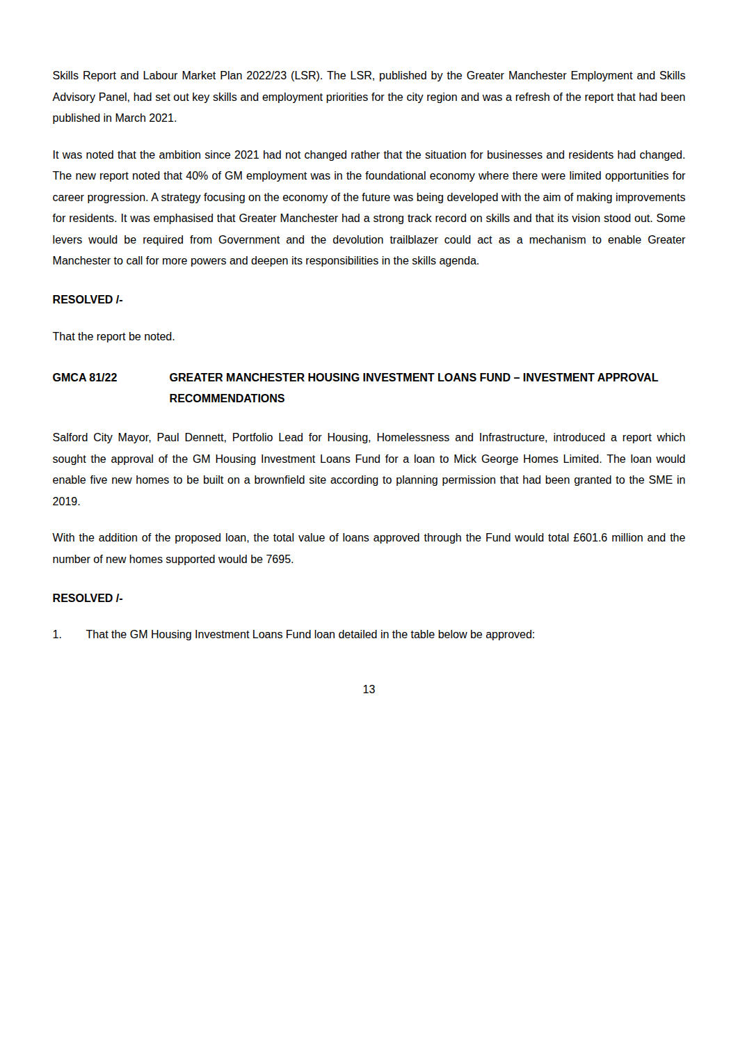Skills Report and Labour Market Plan 2022/23 (LSR). The LSR, published by the Greater Manchester Employment and Skills Advisory Panel, had set out key skills and employment priorities for the city region and was a refresh of the report that had been published in March 2021.
It was noted that the ambition since 2021 had not changed rather that the situation for businesses and residents had changed. The new report noted that 40% of GM employment was in the foundational economy where there were limited opportunities for career progression. A strategy focusing on the economy of the future was being developed with the aim of making improvements for residents. It was emphasised that Greater Manchester had a strong track record on skills and that its vision stood out. Some levers would be required from Government and the devolution trailblazer could act as a mechanism to enable Greater Manchester to call for more powers and deepen its responsibilities in the skills agenda.
RESOLVED /-
That the report be noted.
GMCA 81/22
GREATER MANCHESTER HOUSING INVESTMENT LOANS FUND – INVESTMENT APPROVAL RECOMMENDATIONS
Salford City Mayor, Paul Dennett, Portfolio Lead for Housing, Homelessness and Infrastructure, introduced a report which sought the approval of the GM Housing Investment Loans Fund for a loan to Mick George Homes Limited. The loan would enable five new homes to be built on a brownfield site according to planning permission that had been granted to the SME in 2019.
With the addition of the proposed loan, the total value of loans approved through the Fund would total £601.6 million and the number of new homes supported would be 7695.
RESOLVED /-
1. That the GM Housing Investment Loans Fund loan detailed in the table below be approved:
13